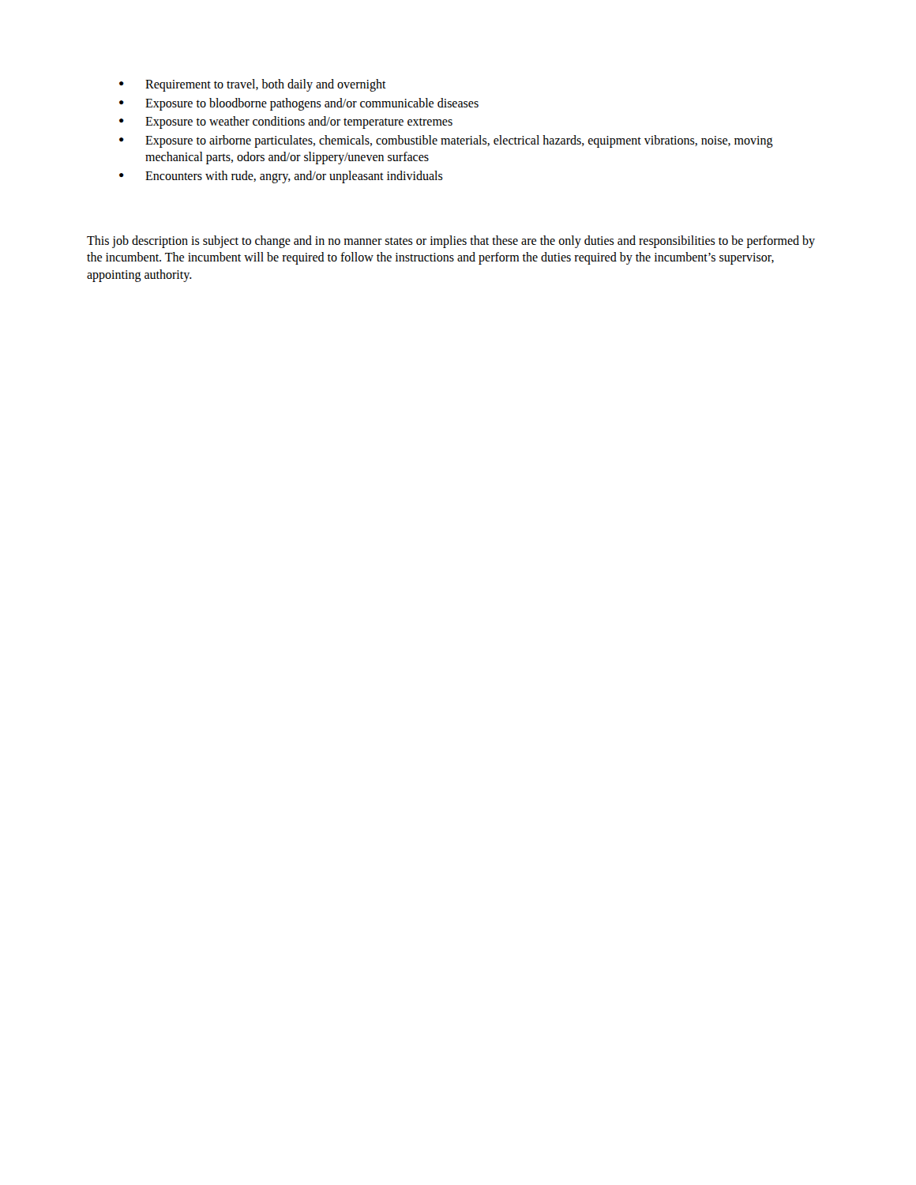Requirement to travel, both daily and overnight
Exposure to bloodborne pathogens and/or communicable diseases
Exposure to weather conditions and/or temperature extremes
Exposure to airborne particulates, chemicals, combustible materials, electrical hazards, equipment vibrations, noise, moving mechanical parts, odors and/or slippery/uneven surfaces
Encounters with rude, angry, and/or unpleasant individuals
This job description is subject to change and in no manner states or implies that these are the only duties and responsibilities to be performed by the incumbent. The incumbent will be required to follow the instructions and perform the duties required by the incumbent’s supervisor, appointing authority.